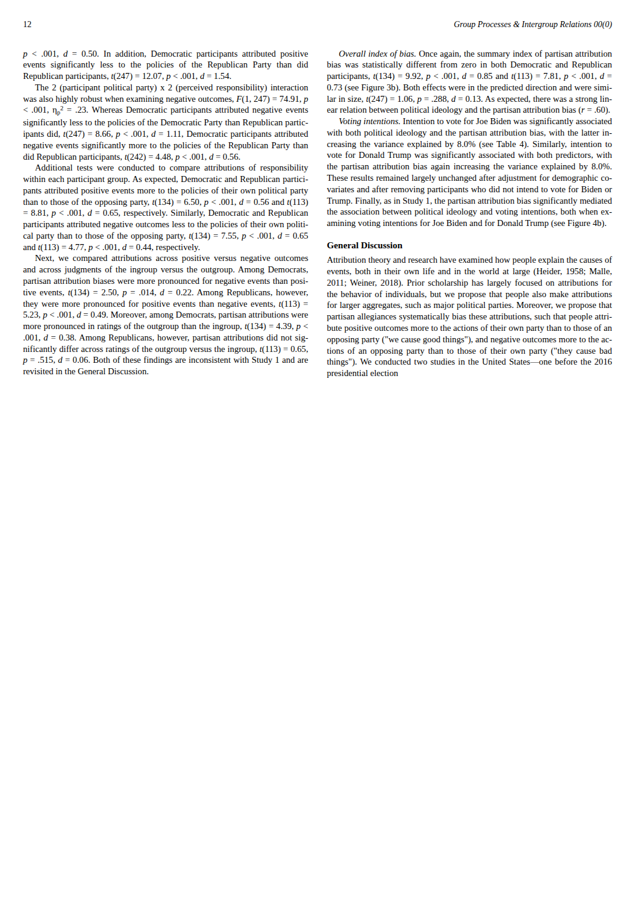12 Group Processes & Intergroup Relations 00(0)
p < .001, d = 0.50. In addition, Democratic participants attributed positive events significantly less to the policies of the Republican Party than did Republican participants, t(247) = 12.07, p < .001, d = 1.54.
The 2 (participant political party) x 2 (perceived responsibility) interaction was also highly robust when examining negative outcomes, F(1, 247) = 74.91, p < .001, ηp2 = .23. Whereas Democratic participants attributed negative events significantly less to the policies of the Democratic Party than Republican participants did, t(247) = 8.66, p < .001, d = 1.11, Democratic participants attributed negative events significantly more to the policies of the Republican Party than did Republican participants, t(242) = 4.48, p < .001, d = 0.56.
Additional tests were conducted to compare attributions of responsibility within each participant group. As expected, Democratic and Republican participants attributed positive events more to the policies of their own political party than to those of the opposing party, t(134) = 6.50, p < .001, d = 0.56 and t(113) = 8.81, p < .001, d = 0.65, respectively. Similarly, Democratic and Republican participants attributed negative outcomes less to the policies of their own political party than to those of the opposing party, t(134) = 7.55, p < .001, d = 0.65 and t(113) = 4.77, p < .001, d = 0.44, respectively.
Next, we compared attributions across positive versus negative outcomes and across judgments of the ingroup versus the outgroup. Among Democrats, partisan attribution biases were more pronounced for negative events than positive events, t(134) = 2.50, p = .014, d = 0.22. Among Republicans, however, they were more pronounced for positive events than negative events, t(113) = 5.23, p < .001, d = 0.49. Moreover, among Democrats, partisan attributions were more pronounced in ratings of the outgroup than the ingroup, t(134) = 4.39, p < .001, d = 0.38. Among Republicans, however, partisan attributions did not significantly differ across ratings of the outgroup versus the ingroup, t(113) = 0.65, p = .515, d = 0.06. Both of these findings are inconsistent with Study 1 and are revisited in the General Discussion.
Overall index of bias. Once again, the summary index of partisan attribution bias was statistically different from zero in both Democratic and Republican participants, t(134) = 9.92, p < .001, d = 0.85 and t(113) = 7.81, p < .001, d = 0.73 (see Figure 3b). Both effects were in the predicted direction and were similar in size, t(247) = 1.06, p = .288, d = 0.13. As expected, there was a strong linear relation between political ideology and the partisan attribution bias (r = .60).
Voting intentions. Intention to vote for Joe Biden was significantly associated with both political ideology and the partisan attribution bias, with the latter increasing the variance explained by 8.0% (see Table 4). Similarly, intention to vote for Donald Trump was significantly associated with both predictors, with the partisan attribution bias again increasing the variance explained by 8.0%. These results remained largely unchanged after adjustment for demographic covariates and after removing participants who did not intend to vote for Biden or Trump. Finally, as in Study 1, the partisan attribution bias significantly mediated the association between political ideology and voting intentions, both when examining voting intentions for Joe Biden and for Donald Trump (see Figure 4b).
General Discussion
Attribution theory and research have examined how people explain the causes of events, both in their own life and in the world at large (Heider, 1958; Malle, 2011; Weiner, 2018). Prior scholarship has largely focused on attributions for the behavior of individuals, but we propose that people also make attributions for larger aggregates, such as major political parties. Moreover, we propose that partisan allegiances systematically bias these attributions, such that people attribute positive outcomes more to the actions of their own party than to those of an opposing party ("we cause good things"), and negative outcomes more to the actions of an opposing party than to those of their own party ("they cause bad things"). We conducted two studies in the United States—one before the 2016 presidential election